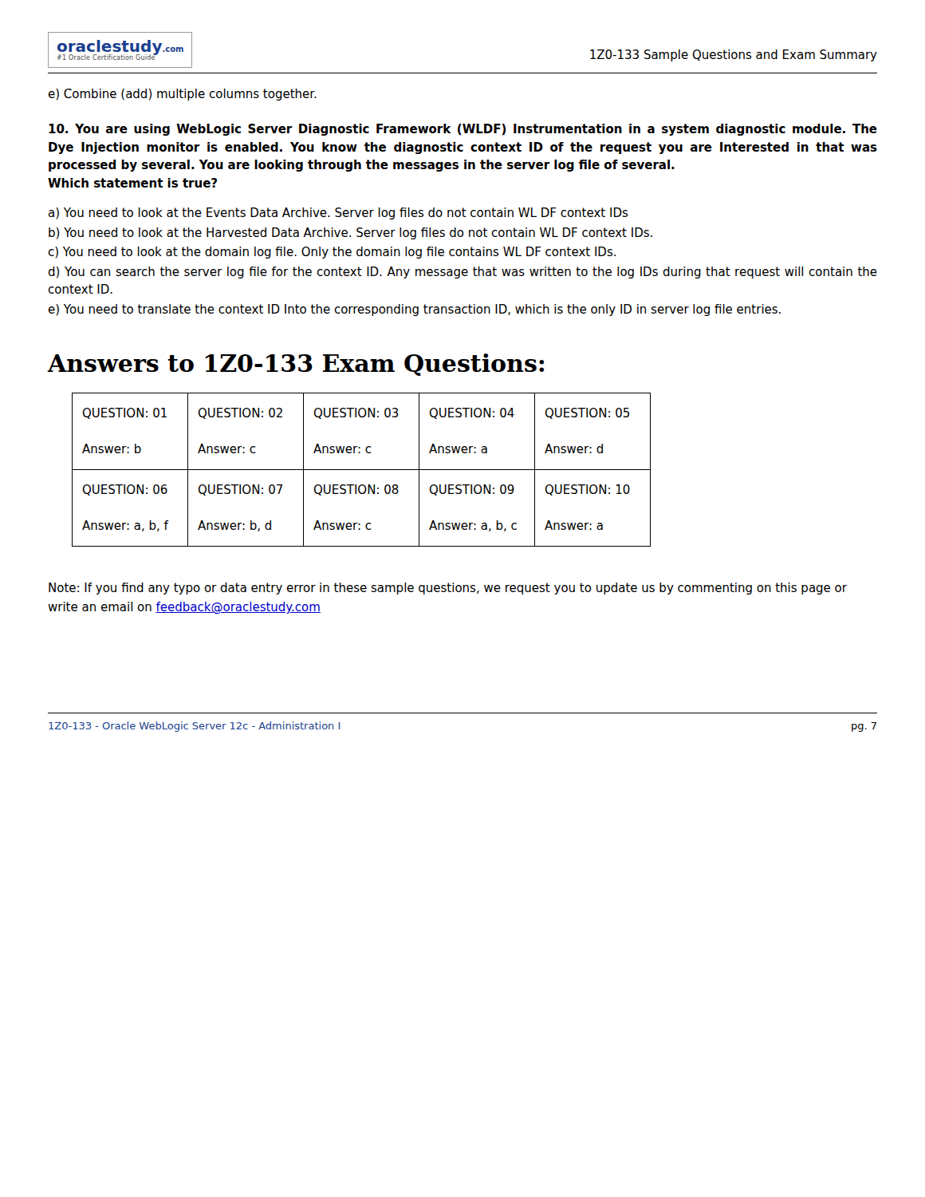oracle study.com
#1 Oracle Certification Guide
1Z0-133 Sample Questions and Exam Summary
e) Combine (add) multiple columns together.
10. You are using WebLogic Server Diagnostic Framework (WLDF) Instrumentation in a system diagnostic module. The Dye Injection monitor is enabled. You know the diagnostic context ID of the request you are Interested in that was processed by several. You are looking through the messages in the server log file of several.
Which statement is true?
a) You need to look at the Events Data Archive. Server log files do not contain WL DF context IDs
b) You need to look at the Harvested Data Archive. Server log files do not contain WL DF context IDs.
c) You need to look at the domain log file. Only the domain log file contains WL DF context IDs.
d) You can search the server log file for the context ID. Any message that was written to the log IDs during that request will contain the context ID.
e) You need to translate the context ID Into the corresponding transaction ID, which is the only ID in server log file entries.
Answers to 1Z0-133 Exam Questions:
| QUESTION: 01 Answer: b | QUESTION: 02 Answer: c | QUESTION: 03 Answer: c | QUESTION: 04 Answer: a | QUESTION: 05 Answer: d |
| QUESTION: 06 Answer: a, b, f | QUESTION: 07 Answer: b, d | QUESTION: 08 Answer: c | QUESTION: 09 Answer: a, b, c | QUESTION: 10 Answer: a |
Note: If you find any typo or data entry error in these sample questions, we request you to update us by commenting on this page or write an email on feedback@oraclestudy.com
1Z0-133 - Oracle WebLogic Server 12c - Administration I
pg. 7